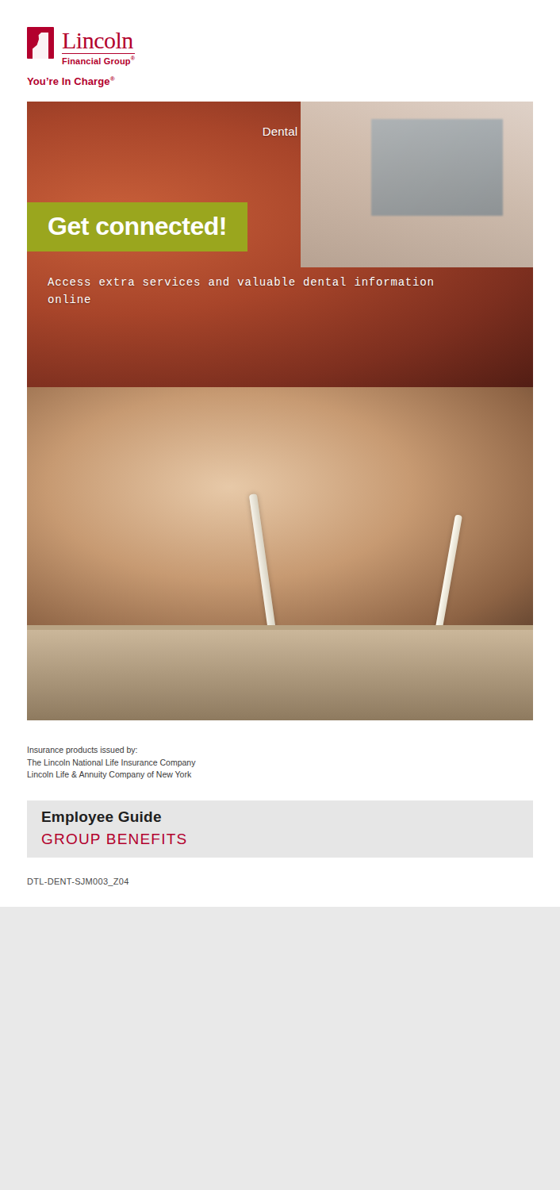Lincoln Financial Group®
You’re In Charge®
Dental
Get connected!
Access extra services and valuable dental information online
Insurance products issued by:
The Lincoln National Life Insurance Company
Lincoln Life & Annuity Company of New York
Employee Guide
GROUP BENEFITS
DTL-DENT-SJM003_Z04